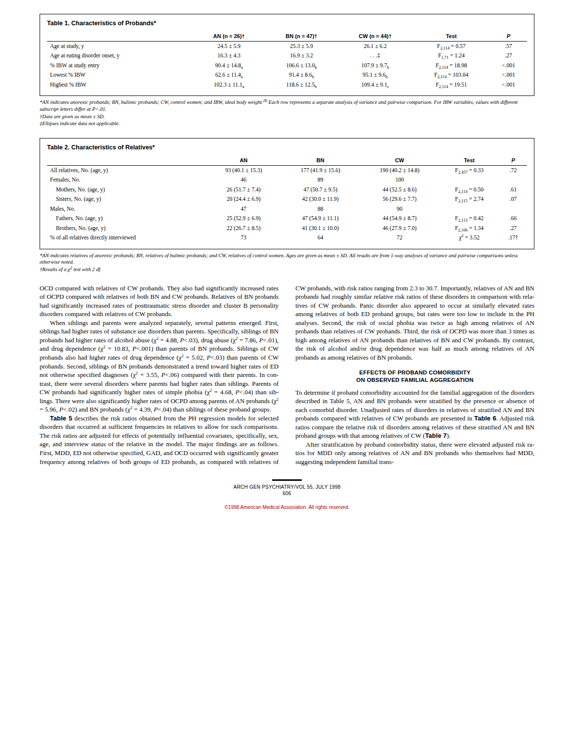Table 1. Characteristics of Probands*
| | AN (n = 26)† | BN (n = 47)† | CW (n = 44)† | Test | P |
| --- | --- | --- | --- | --- | --- |
| Age at study, y | 24.5 ± 5.9 | 25.3 ± 5.9 | 26.1 ± 6.2 | F 2,114 = 0.57 | .57 |
| Age at eating disorder onset, y | 16.3 ± 4.3 | 16.9 ± 3.2 | . . .‡ | F 1,71 = 1.24 | .27 |
| % IBW at study entry | 90.4 ± 14.8 a | 106.6 ± 13.0 b | 107.9 ± 9.7 b | F 2,114 = 18.98 | <.001 |
| Lowest % IBW | 62.6 ± 11.4 a | 91.4 ± 8.6 b | 95.1 ± 9.6 b | F 2,114 = 103.04 | <.001 |
| Highest % IBW | 102.3 ± 11.1 a | 118.6 ± 12.5 b | 109.4 ± 9.1 c | F 2,114 = 19.51 | <.001 |
*AN indicates anorexic probands; BN, bulimic probands; CW, control women; and IBW, ideal body weight.26 Each row represents a separate analysis of variance and pairwise comparison. For IBW variables, values with different subscript letters differ at P<.01.
†Data are given as mean ± SD.
‡Ellipses indicate data not applicable.
Table 2. Characteristics of Relatives*
| | AN | BN | CW | Test | P |
| --- | --- | --- | --- | --- | --- |
| All relatives, No. (age, y) | 93 (40.1 ± 15.3) | 177 (41.9 ± 15.6) | 190 (40.2 ± 14.8) | F 2,457 = 0.33 | .72 |
| Females, No. | 46 | 89 | 100 | | |
| Mothers, No. (age, y) | 26 (51.7 ± 7.4) | 47 (50.7 ± 9.5) | 44 (52.5 ± 8.6) | F 2,114 = 0.50 | .61 |
| Sisters, No. (age, y) | 20 (24.4 ± 6.9) | 42 (30.0 ± 11.9) | 56 (29.6 ± 7.7) | F 2,115 = 2.74 | .07 |
| Males, No. | 47 | 88 | 90 | | |
| Fathers, No. (age, y) | 25 (52.9 ± 6.9) | 47 (54.9 ± 11.1) | 44 (54.9 ± 8.7) | F 2,113 = 0.42 | .66 |
| Brothers, No. (age, y) | 22 (26.7 ± 8.5) | 41 (30.1 ± 10.0) | 46 (27.9 ± 7.0) | F 2,106 = 1.34 | .27 |
| % of all relatives directly interviewed | 73 | 64 | 72 | χ 2 = 3.52 | .17† |
*AN indicates relatives of anorexic probands; BN, relatives of bulimic probands; and CW, relatives of control women. Ages are given as mean ± SD. All results are from 1-way analyses of variance and pairwise comparisons unless otherwise noted.
†Results of a χ2 test with 2 df.
OCD compared with relatives of CW probands. They also had significantly increased rates of OCPD compared with relatives of both BN and CW probands. Relatives of BN probands had significantly increased rates of posttraumatic stress disorder and cluster B personality disorders compared with relatives of CW probands.
When siblings and parents were analyzed separately, several patterns emerged. First, siblings had higher rates of substance use disorders than parents. Specifically, siblings of BN probands had higher rates of alcohol abuse (χ2 = 4.88, P<.03), drug abuse (χ2 = 7.86, P<.01), and drug dependence (χ2 = 10.83, P<.001) than parents of BN probands. Siblings of CW probands also had higher rates of drug dependence (χ2 = 5.02, P<.03) than parents of CW probands. Second, siblings of BN probands demonstrated a trend toward higher rates of ED not otherwise specified diagnoses (χ2 = 3.55, P<.06) compared with their parents. In contrast, there were several disorders where parents had higher rates than siblings. Parents of CW probands had significantly higher rates of simple phobia (χ2 = 4.68, P<.04) than siblings. There were also significantly higher rates of OCPD among parents of AN probands (χ2 = 5.96, P<.02) and BN probands (χ2 = 4.39, P<.04) than siblings of these proband groups.
Table 5 describes the risk ratios obtained from the PH regression models for selected disorders that occurred at sufficient frequencies in relatives to allow for such comparisons. The risk ratios are adjusted for effects of potentially influential covariates, specifically, sex, age, and interview status of the relative in the model. The major findings are as follows. First, MDD, ED not otherwise specified, GAD, and OCD occurred with significantly greater frequency among relatives of both groups of ED probands, as compared with relatives of CW probands, with risk ratios ranging from 2.3 to 30.7. Importantly, relatives of AN and BN probands had roughly similar relative risk ratios of these disorders in comparison with relatives of CW probands. Panic disorder also appeared to occur at similarly elevated rates among relatives of both ED proband groups, but rates were too low to include in the PH analyses. Second, the risk of social phobia was twice as high among relatives of AN probands than relatives of CW probands. Third, the risk of OCPD was more than 3 times as high among relatives of AN probands than relatives of BN and CW probands. By contrast, the risk of alcohol and/or drug dependence was half as much among relatives of AN probands as among relatives of BN probands.
EFFECTS OF PROBAND COMORBIDITY
ON OBSERVED FAMILIAL AGGREGATION
To determine if proband comorbidity accounted for the familial aggregation of the disorders described in Table 5, AN and BN probands were stratified by the presence or absence of each comorbid disorder. Unadjusted rates of disorders in relatives of stratified AN and BN probands compared with relatives of CW probands are presented in Table 6. Adjusted risk ratios compare the relative risk of disorders among relatives of these stratified AN and BN proband groups with that among relatives of CW (Table 7).
After stratification by proband comorbidity status, there were elevated adjusted risk ratios for MDD only among relatives of AN and BN probands who themselves had MDD, suggesting independent familial trans-
ARCH GEN PSYCHIATRY/VOL 55, JULY 1998
606
©1998 American Medical Association. All rights reserved.